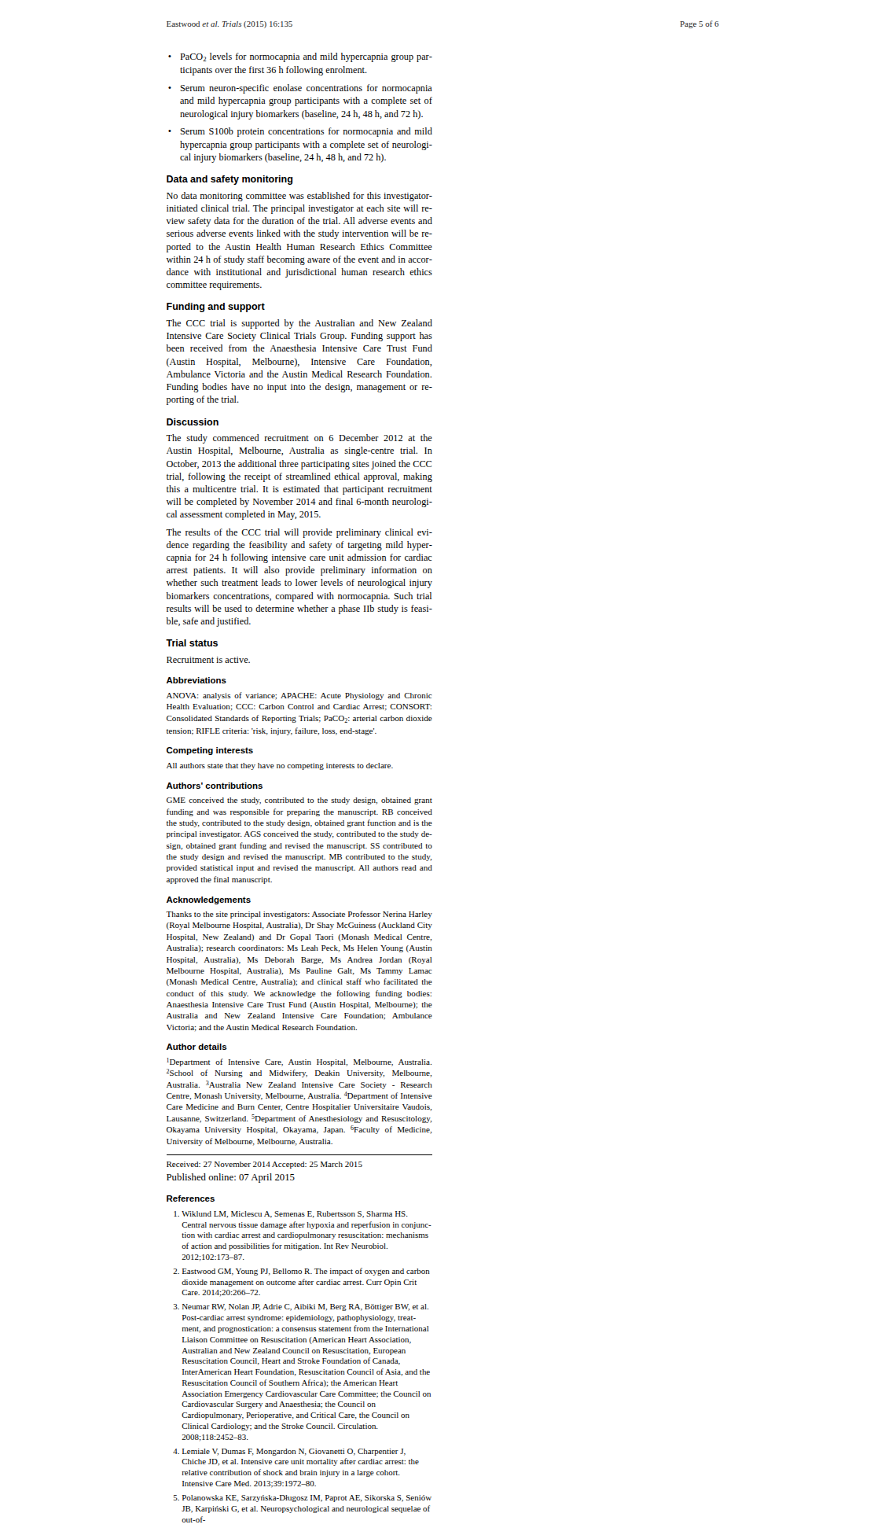Eastwood et al. Trials (2015) 16:135
Page 5 of 6
PaCO2 levels for normocapnia and mild hypercapnia group participants over the first 36 h following enrolment.
Serum neuron-specific enolase concentrations for normocapnia and mild hypercapnia group participants with a complete set of neurological injury biomarkers (baseline, 24 h, 48 h, and 72 h).
Serum S100b protein concentrations for normocapnia and mild hypercapnia group participants with a complete set of neurological injury biomarkers (baseline, 24 h, 48 h, and 72 h).
Data and safety monitoring
No data monitoring committee was established for this investigator-initiated clinical trial. The principal investigator at each site will review safety data for the duration of the trial. All adverse events and serious adverse events linked with the study intervention will be reported to the Austin Health Human Research Ethics Committee within 24 h of study staff becoming aware of the event and in accordance with institutional and jurisdictional human research ethics committee requirements.
Funding and support
The CCC trial is supported by the Australian and New Zealand Intensive Care Society Clinical Trials Group. Funding support has been received from the Anaesthesia Intensive Care Trust Fund (Austin Hospital, Melbourne), Intensive Care Foundation, Ambulance Victoria and the Austin Medical Research Foundation. Funding bodies have no input into the design, management or reporting of the trial.
Discussion
The study commenced recruitment on 6 December 2012 at the Austin Hospital, Melbourne, Australia as single-centre trial. In October, 2013 the additional three participating sites joined the CCC trial, following the receipt of streamlined ethical approval, making this a multicentre trial. It is estimated that participant recruitment will be completed by November 2014 and final 6-month neurological assessment completed in May, 2015.
The results of the CCC trial will provide preliminary clinical evidence regarding the feasibility and safety of targeting mild hypercapnia for 24 h following intensive care unit admission for cardiac arrest patients. It will also provide preliminary information on whether such treatment leads to lower levels of neurological injury biomarkers concentrations, compared with normocapnia. Such trial results will be used to determine whether a phase IIb study is feasible, safe and justified.
Trial status
Recruitment is active.
Abbreviations
ANOVA: analysis of variance; APACHE: Acute Physiology and Chronic Health Evaluation; CCC: Carbon Control and Cardiac Arrest; CONSORT: Consolidated Standards of Reporting Trials; PaCO2: arterial carbon dioxide tension; RIFLE criteria: 'risk, injury, failure, loss, end-stage'.
Competing interests
All authors state that they have no competing interests to declare.
Authors' contributions
GME conceived the study, contributed to the study design, obtained grant funding and was responsible for preparing the manuscript. RB conceived the study, contributed to the study design, obtained grant function and is the principal investigator. AGS conceived the study, contributed to the study design, obtained grant funding and revised the manuscript. SS contributed to the study design and revised the manuscript. MB contributed to the study, provided statistical input and revised the manuscript. All authors read and approved the final manuscript.
Acknowledgements
Thanks to the site principal investigators: Associate Professor Nerina Harley (Royal Melbourne Hospital, Australia), Dr Shay McGuiness (Auckland City Hospital, New Zealand) and Dr Gopal Taori (Monash Medical Centre, Australia); research coordinators: Ms Leah Peck, Ms Helen Young (Austin Hospital, Australia), Ms Deborah Barge, Ms Andrea Jordan (Royal Melbourne Hospital, Australia), Ms Pauline Galt, Ms Tammy Lamac (Monash Medical Centre, Australia); and clinical staff who facilitated the conduct of this study. We acknowledge the following funding bodies: Anaesthesia Intensive Care Trust Fund (Austin Hospital, Melbourne); the Australia and New Zealand Intensive Care Foundation; Ambulance Victoria; and the Austin Medical Research Foundation.
Author details
1Department of Intensive Care, Austin Hospital, Melbourne, Australia. 2School of Nursing and Midwifery, Deakin University, Melbourne, Australia. 3Australia New Zealand Intensive Care Society - Research Centre, Monash University, Melbourne, Australia. 4Department of Intensive Care Medicine and Burn Center, Centre Hospitalier Universitaire Vaudois, Lausanne, Switzerland. 5Department of Anesthesiology and Resuscitology, Okayama University Hospital, Okayama, Japan. 6Faculty of Medicine, University of Melbourne, Melbourne, Australia.
Received: 27 November 2014 Accepted: 25 March 2015
Published online: 07 April 2015
References
Wiklund LM, Miclescu A, Semenas E, Rubertsson S, Sharma HS. Central nervous tissue damage after hypoxia and reperfusion in conjunction with cardiac arrest and cardiopulmonary resuscitation: mechanisms of action and possibilities for mitigation. Int Rev Neurobiol. 2012;102:173–87.
Eastwood GM, Young PJ, Bellomo R. The impact of oxygen and carbon dioxide management on outcome after cardiac arrest. Curr Opin Crit Care. 2014;20:266–72.
Neumar RW, Nolan JP, Adrie C, Aibiki M, Berg RA, Böttiger BW, et al. Post-cardiac arrest syndrome: epidemiology, pathophysiology, treatment, and prognostication: a consensus statement from the International Liaison Committee on Resuscitation (American Heart Association, Australian and New Zealand Council on Resuscitation, European Resuscitation Council, Heart and Stroke Foundation of Canada, InterAmerican Heart Foundation, Resuscitation Council of Asia, and the Resuscitation Council of Southern Africa); the American Heart Association Emergency Cardiovascular Care Committee; the Council on Cardiovascular Surgery and Anaesthesia; the Council on Cardiopulmonary, Perioperative, and Critical Care, the Council on Clinical Cardiology; and the Stroke Council. Circulation. 2008;118:2452–83.
Lemiale V, Dumas F, Mongardon N, Giovanetti O, Charpentier J, Chiche JD, et al. Intensive care unit mortality after cardiac arrest: the relative contribution of shock and brain injury in a large cohort. Intensive Care Med. 2013;39:1972–80.
Polanowska KE, Sarzyńska-Długosz IM, Paprot AE, Sikorska S, Seniów JB, Karpiński G, et al. Neuropsychological and neurological sequelae of out-of-